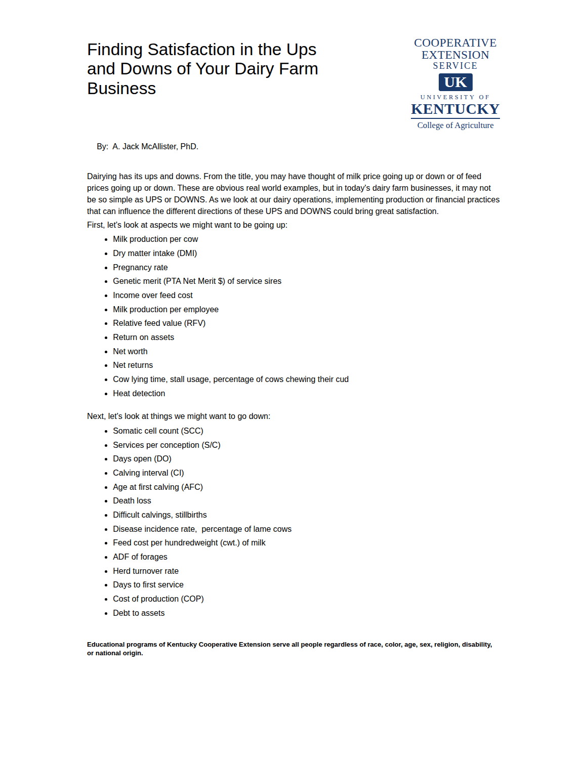Finding Satisfaction in the Ups and Downs of Your Dairy Farm Business
COOPERATIVE
EXTENSIONSERVICE
UK
UNIVERSITY OF
KENTUCKY
College of Agriculture
By: A. Jack McAllister, PhD.
Dairying has its ups and downs. From the title, you may have thought of milk price going up or down or of feed prices going up or down. These are obvious real world examples, but in today's dairy farm businesses, it may not be so simple as UPS or DOWNS. As we look at our dairy operations, implementing production or financial practices that can influence the different directions of these UPS and DOWNS could bring great satisfaction.
First, let's look at aspects we might want to be going up:
Milk production per cow
Dry matter intake (DMI)
Pregnancy rate
Genetic merit (PTA Net Merit $) of service sires
Income over feed cost
Milk production per employee
Relative feed value (RFV)
Return on assets
Net worth
Net returns
Cow lying time, stall usage, percentage of cows chewing their cud
Heat detection
Next, let's look at things we might want to go down:
Somatic cell count (SCC)
Services per conception (S/C)
Days open (DO)
Calving interval (CI)
Age at first calving (AFC)
Death loss
Difficult calvings, stillbirths
Disease incidence rate, percentage of lame cows
Feed cost per hundredweight (cwt.) of milk
ADF of forages
Herd turnover rate
Days to first service
Cost of production (COP)
Debt to assets
Educational programs of Kentucky Cooperative Extension serve all people regardless of race, color, age, sex, religion, disability, or national origin.